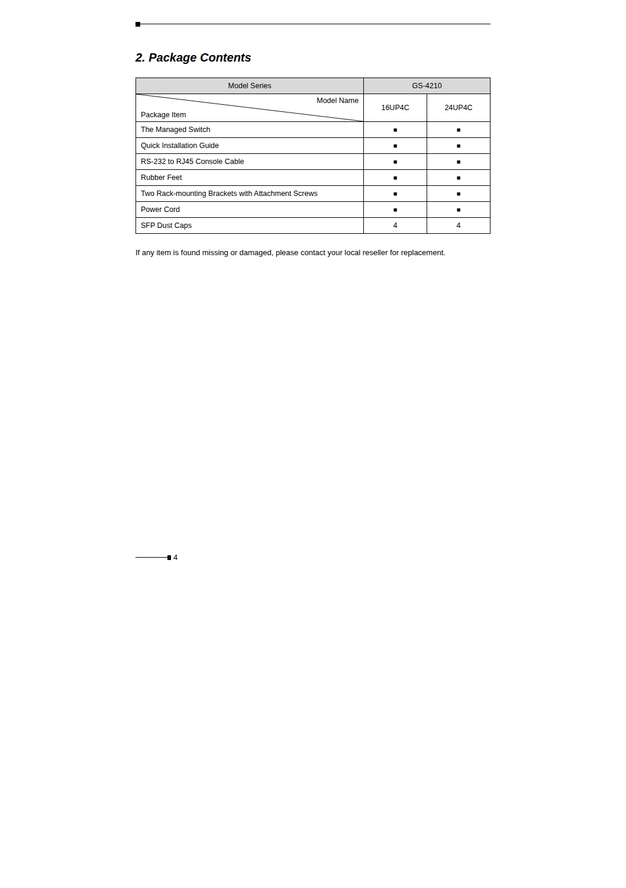2. Package Contents
| Model Series | GS-4210 |
| --- | --- |
| Model Name Package Item | 16UP4C | 24UP4C |
| The Managed Switch | ■ | ■ |
| Quick Installation Guide | ■ | ■ |
| RS-232 to RJ45 Console Cable | ■ | ■ |
| Rubber Feet | ■ | ■ |
| Two Rack-mounting Brackets with Attachment Screws | ■ | ■ |
| Power Cord | ■ | ■ |
| SFP Dust Caps | 4 | 4 |
If any item is found missing or damaged, please contact your local reseller for replacement.
4